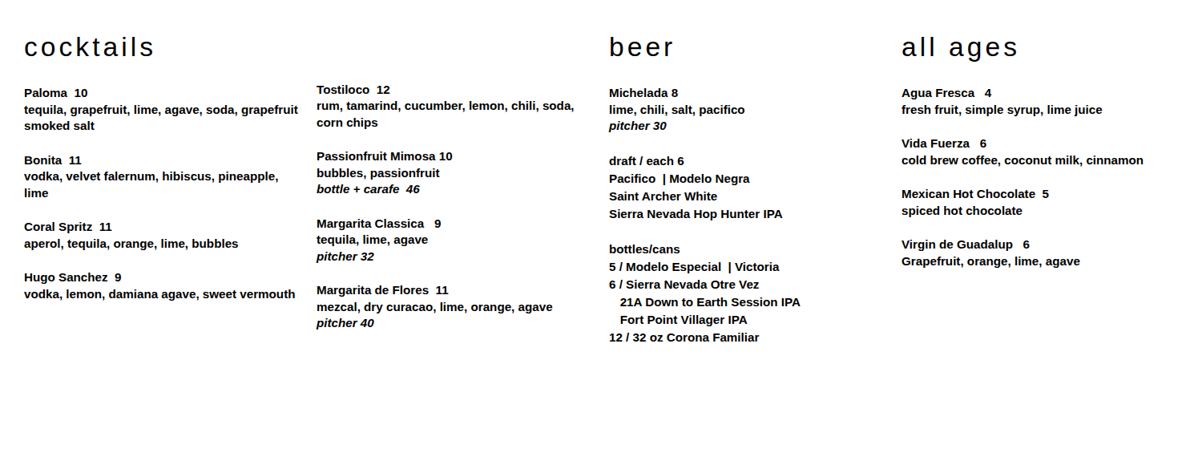cocktails
Paloma 10
tequila, grapefruit, lime, agave, soda, grapefruit smoked salt
Bonita 11
vodka, velvet falernum, hibiscus, pineapple, lime
Coral Spritz 11
aperol, tequila, orange, lime, bubbles
Hugo Sanchez 9
vodka, lemon, damiana agave, sweet vermouth
Tostiloco 12
rum, tamarind, cucumber, lemon, chili, soda, corn chips
Passionfruit Mimosa 10
bubbles, passionfruit
bottle + carafe 46
Margarita Classica 9
tequila, lime, agave
pitcher 32
Margarita de Flores 11
mezcal, dry curacao, lime, orange, agave
pitcher 40
beer
Michelada 8
lime, chili, salt, pacifico
pitcher 30
draft / each 6
Pacifico | Modelo Negra
Saint Archer White
Sierra Nevada Hop Hunter IPA
bottles/cans
5 / Modelo Especial | Victoria
6 / Sierra Nevada Otre Vez
21A Down to Earth Session IPA
Fort Point Villager IPA
12 / 32 oz Corona Familiar
all ages
Agua Fresca 4
fresh fruit, simple syrup, lime juice
Vida Fuerza 6
cold brew coffee, coconut milk, cinnamon
Mexican Hot Chocolate 5
spiced hot chocolate
Virgin de Guadalup 6
Grapefruit, orange, lime, agave